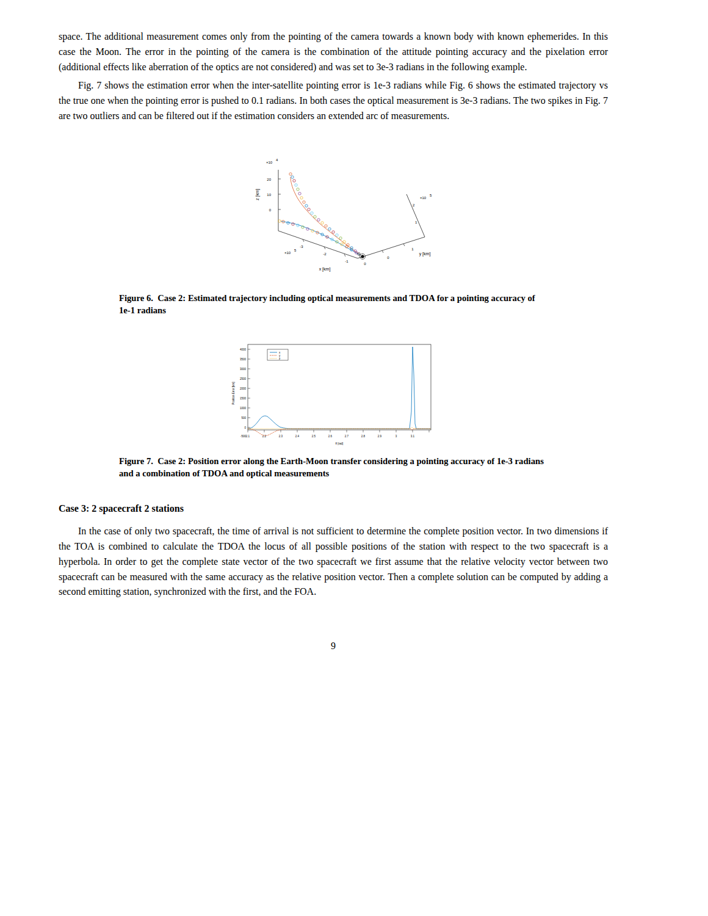space. The additional measurement comes only from the pointing of the camera towards a known body with known ephemerides. In this case the Moon. The error in the pointing of the camera is the combination of the attitude pointing accuracy and the pixelation error (additional effects like aberration of the optics are not considered) and was set to 3e-3 radians in the following example.
Fig. 7 shows the estimation error when the inter-satellite pointing error is 1e-3 radians while Fig. 6 shows the estimated trajectory vs the true one when the pointing error is pushed to 0.1 radians. In both cases the optical measurement is 3e-3 radians. The two spikes in Fig. 7 are two outliers and can be filtered out if the estimation considers an extended arc of measurements.
20 10 0 ×10 4 z [km] -3 -2 -1 ×10 5 x [km] 0 0 1 y [km] 2 ×10 5 1
Figure 6. Case 2: Estimated trajectory including optical measurements and TDOA for a pointing accuracy of 1e-1 radians
4000 3500 3000 2500 2000 1500 1000 500 0 -500 Position Error [km] 2.1 2.2 2.3 2.4 2.5 2.6 2.7 2.8 2.9 3 3.1 θ [rad] x y z
Figure 7. Case 2: Position error along the Earth-Moon transfer considering a pointing accuracy of 1e-3 radians and a combination of TDOA and optical measurements
Case 3: 2 spacecraft 2 stations
In the case of only two spacecraft, the time of arrival is not sufficient to determine the complete position vector. In two dimensions if the TOA is combined to calculate the TDOA the locus of all possible positions of the station with respect to the two spacecraft is a hyperbola. In order to get the complete state vector of the two spacecraft we first assume that the relative velocity vector between two spacecraft can be measured with the same accuracy as the relative position vector. Then a complete solution can be computed by adding a second emitting station, synchronized with the first, and the FOA.
9